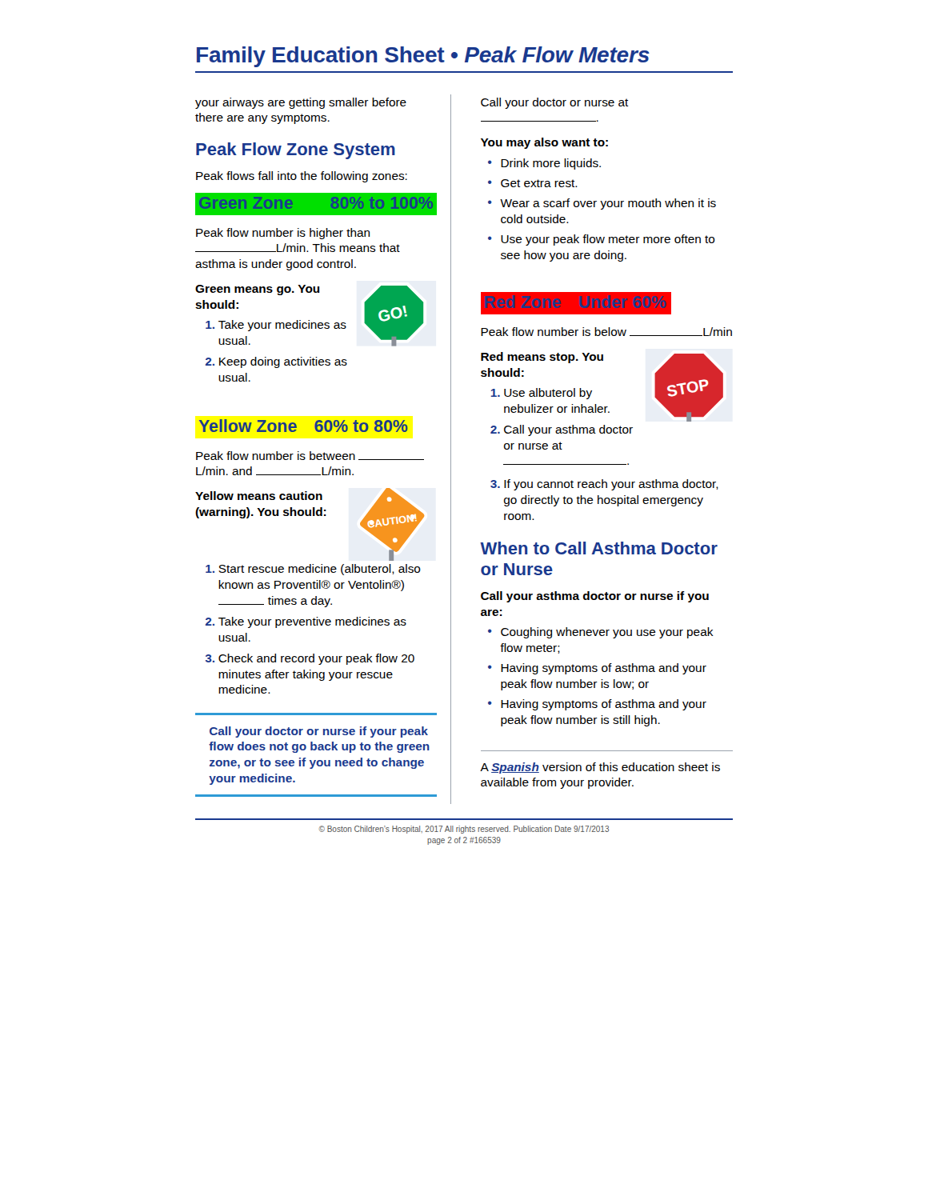Family Education Sheet • Peak Flow Meters
your airways are getting smaller before there are any symptoms.
Peak Flow Zone System
Peak flows fall into the following zones:
Green Zone 80% to 100%
Peak flow number is higher than L/min. This means that asthma is under good control.
Green means go. You should:
Take your medicines as usual.
Keep doing activities as usual.
GO!
Yellow Zone 60% to 80%
Peak flow number is between L/min. and L/min.
Yellow means caution
(warning). You should:
CAUTION!
Start rescue medicine (albuterol, also known as Proventil® or Ventolin®) times a day.
Take your preventive medicines as usual.
Check and record your peak flow 20 minutes after taking your rescue medicine.
Call your doctor or nurse if your peak flow does not go back up to the green zone, or to see if you need to change your medicine.
Call your doctor or nurse at .
You may also want to:
Drink more liquids.
Get extra rest.
Wear a scarf over your mouth when it is cold outside.
Use your peak flow meter more often to see how you are doing.
Red Zone Under 60%
Peak flow number is below L/min
Red means stop. You should:
Use albuterol by nebulizer or inhaler.
Call your asthma doctor or nurse at .
STOP
If you cannot reach your asthma doctor, go directly to the hospital emergency room.
When to Call Asthma Doctor or Nurse
Call your asthma doctor or nurse if you are:
Coughing whenever you use your peak flow meter;
Having symptoms of asthma and your peak flow number is low; or
Having symptoms of asthma and your peak flow number is still high.
A Spanish version of this education sheet is available from your provider.
© Boston Children’s Hospital, 2017 All rights reserved. Publication Date 9/17/2013
page 2 of 2 #166539